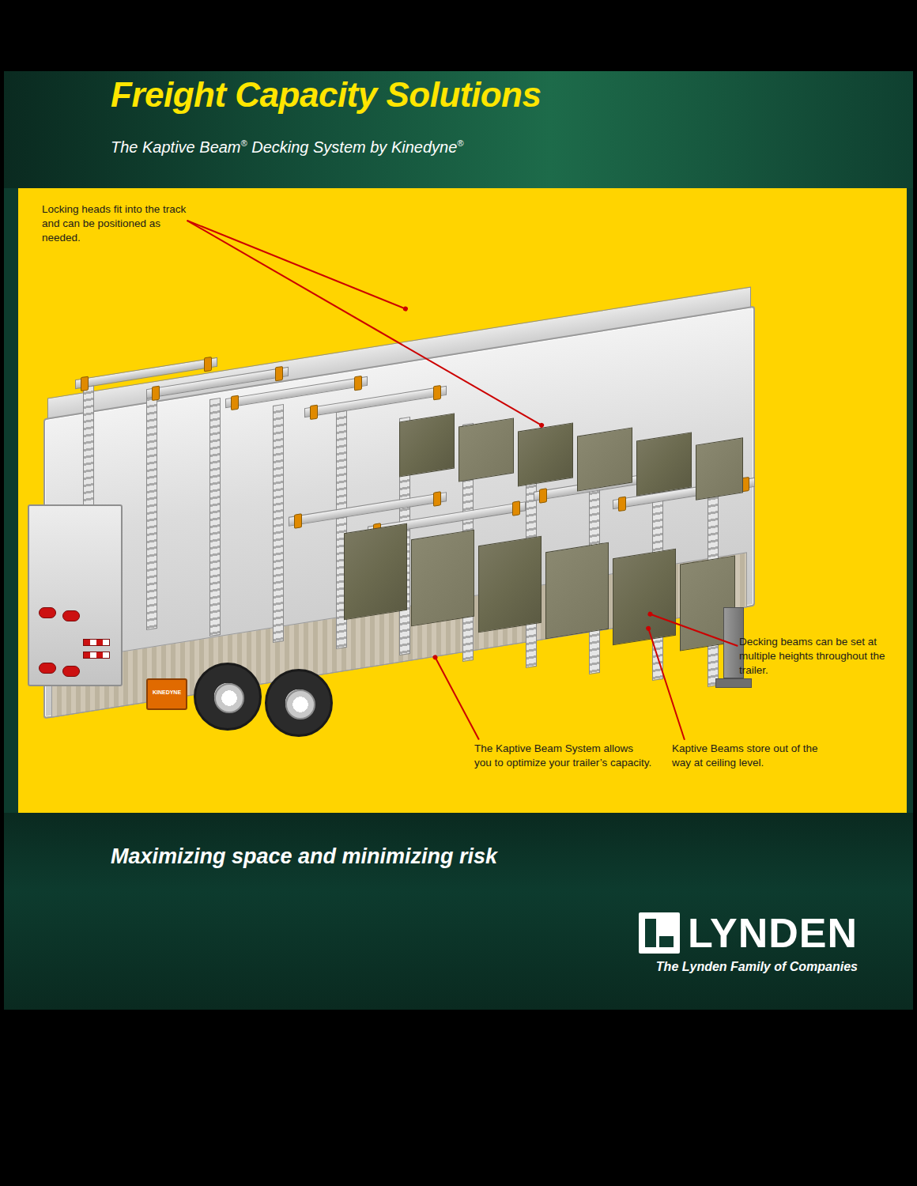Freight Capacity Solutions
The Kaptive Beam® Decking System by Kinedyne®
Locking heads fit into the track and can be positioned as needed.
The Kaptive Beam System allows you to optimize your trailer’s capacity.
Kaptive Beams store out of the way at ceiling level.
Decking beams can be set at multiple heights throughout the trailer.
KINEDYNE
Maximizing space and minimizing risk
LYNDEN
The Lynden Family of Companies